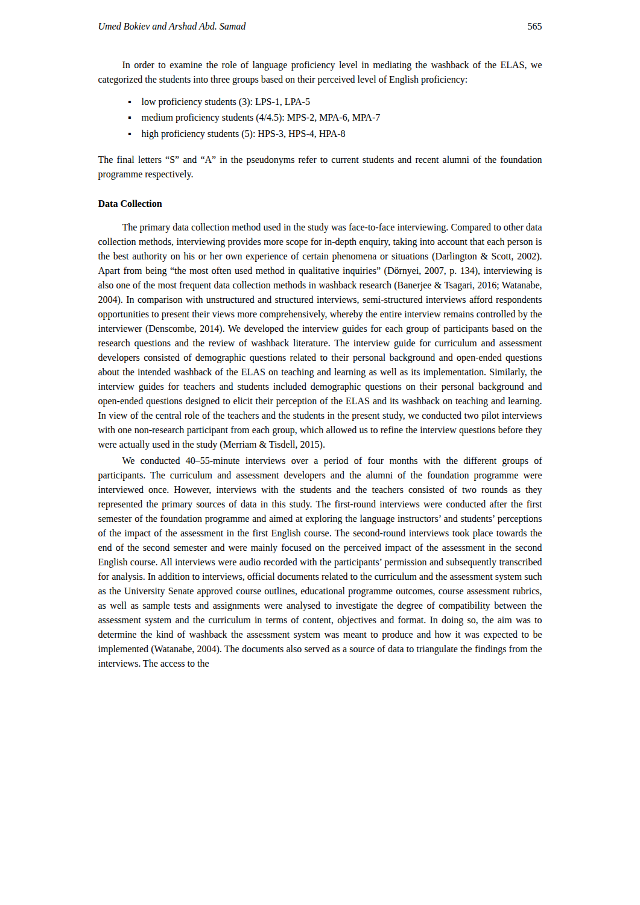Umed Bokiev and Arshad Abd. Samad 565
In order to examine the role of language proficiency level in mediating the washback of the ELAS, we categorized the students into three groups based on their perceived level of English proficiency:
low proficiency students (3): LPS-1, LPA-5
medium proficiency students (4/4.5): MPS-2, MPA-6, MPA-7
high proficiency students (5): HPS-3, HPS-4, HPA-8
The final letters “S” and “A” in the pseudonyms refer to current students and recent alumni of the foundation programme respectively.
Data Collection
The primary data collection method used in the study was face-to-face interviewing. Compared to other data collection methods, interviewing provides more scope for in-depth enquiry, taking into account that each person is the best authority on his or her own experience of certain phenomena or situations (Darlington & Scott, 2002). Apart from being “the most often used method in qualitative inquiries” (Dörnyei, 2007, p. 134), interviewing is also one of the most frequent data collection methods in washback research (Banerjee & Tsagari, 2016; Watanabe, 2004). In comparison with unstructured and structured interviews, semi-structured interviews afford respondents opportunities to present their views more comprehensively, whereby the entire interview remains controlled by the interviewer (Denscombe, 2014). We developed the interview guides for each group of participants based on the research questions and the review of washback literature. The interview guide for curriculum and assessment developers consisted of demographic questions related to their personal background and open-ended questions about the intended washback of the ELAS on teaching and learning as well as its implementation. Similarly, the interview guides for teachers and students included demographic questions on their personal background and open-ended questions designed to elicit their perception of the ELAS and its washback on teaching and learning. In view of the central role of the teachers and the students in the present study, we conducted two pilot interviews with one non-research participant from each group, which allowed us to refine the interview questions before they were actually used in the study (Merriam & Tisdell, 2015).
We conducted 40–55-minute interviews over a period of four months with the different groups of participants. The curriculum and assessment developers and the alumni of the foundation programme were interviewed once. However, interviews with the students and the teachers consisted of two rounds as they represented the primary sources of data in this study. The first-round interviews were conducted after the first semester of the foundation programme and aimed at exploring the language instructors’ and students’ perceptions of the impact of the assessment in the first English course. The second-round interviews took place towards the end of the second semester and were mainly focused on the perceived impact of the assessment in the second English course. All interviews were audio recorded with the participants’ permission and subsequently transcribed for analysis. In addition to interviews, official documents related to the curriculum and the assessment system such as the University Senate approved course outlines, educational programme outcomes, course assessment rubrics, as well as sample tests and assignments were analysed to investigate the degree of compatibility between the assessment system and the curriculum in terms of content, objectives and format. In doing so, the aim was to determine the kind of washback the assessment system was meant to produce and how it was expected to be implemented (Watanabe, 2004). The documents also served as a source of data to triangulate the findings from the interviews. The access to the